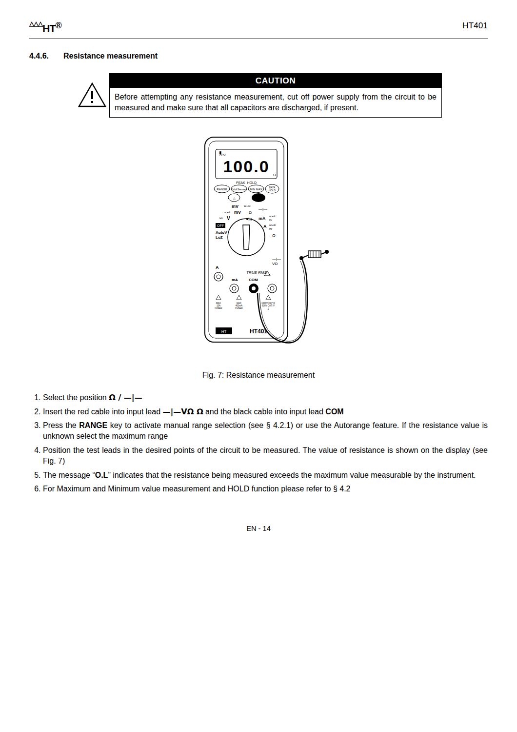△△△HT®
HT401
4.4.6. Resistance measurement
CAUTION
Before attempting any resistance measurement, cut off power supply from the circuit to be measured and make sure that all capacitors are discharged, if present.
100.0 APO Ω █ PEAK HOLD RANGE VoltSense MIN MAX DATA HOLD △ mV ac+dc ac+dc mV Ω —|— Hz V ◙))) mA ac+dc Hz OFF A ac+dc Hz AutoV LoZ Ω —|— VΩ A TRUE RMS mA COM MAX 10A FUSED MAX 400mA FUSED 1000V CAT III 600V CAT IV ⏚ HT HT401
Fig. 7: Resistance measurement
Select the position Ω / —|—
Insert the red cable into input lead —|—VΩ Ω and the black cable into input lead COM
Press the RANGE key to activate manual range selection (see § 4.2.1) or use the Autorange feature. If the resistance value is unknown select the maximum range
Position the test leads in the desired points of the circuit to be measured. The value of resistance is shown on the display (see Fig. 7)
The message “O.L” indicates that the resistance being measured exceeds the maximum value measurable by the instrument.
For Maximum and Minimum value measurement and HOLD function please refer to § 4.2
EN - 14